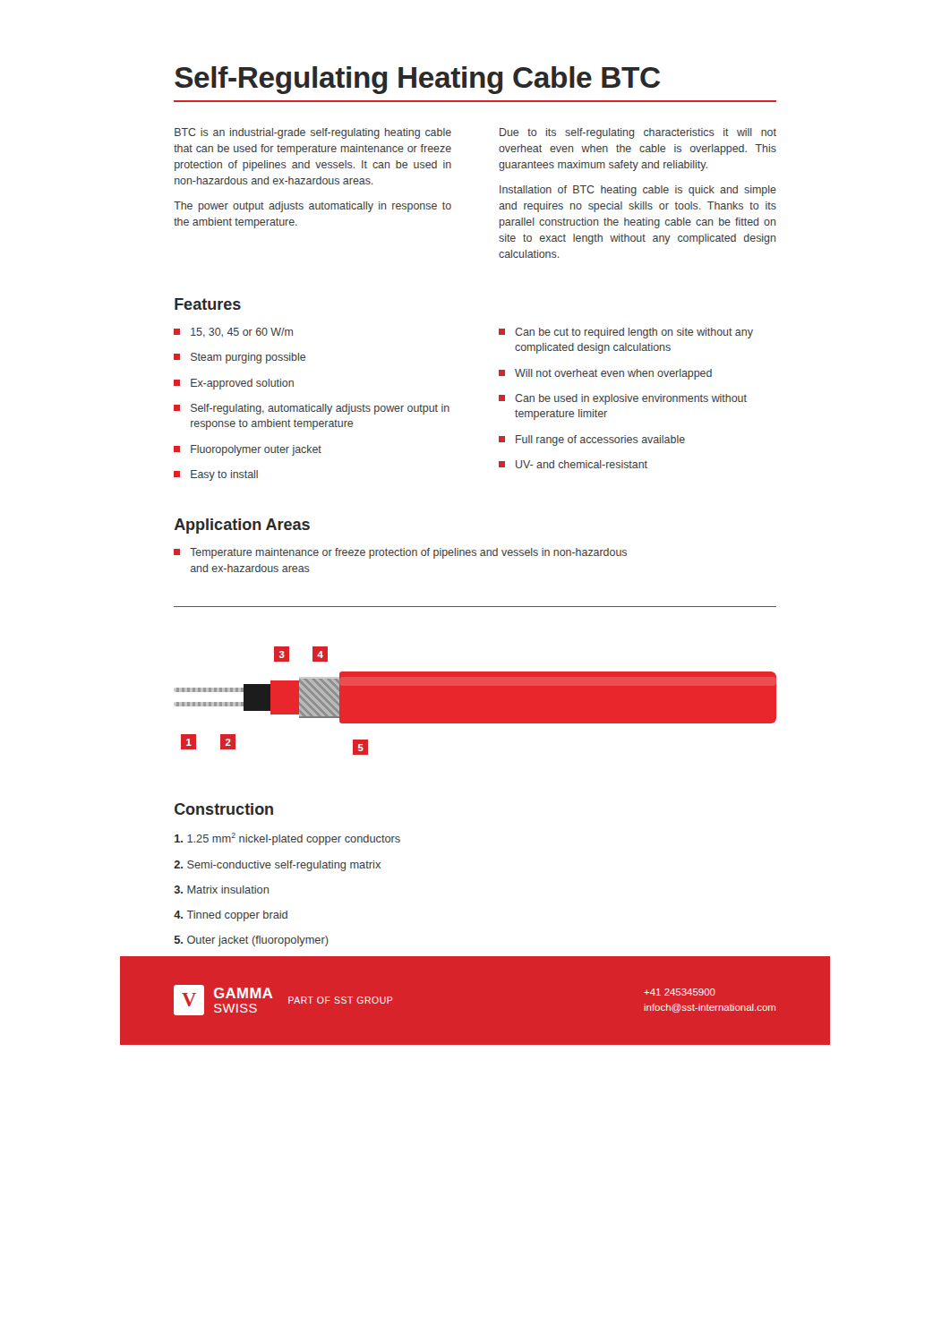Self-Regulating Heating Cable BTC
BTC is an industrial-grade self-regulating heating cable that can be used for temperature maintenance or freeze protection of pipelines and vessels. It can be used in non-hazardous and ex-hazardous areas.
The power output adjusts automatically in response to the ambient temperature.
Due to its self-regulating characteristics it will not overheat even when the cable is overlapped. This guarantees maximum safety and reliability.
Installation of BTC heating cable is quick and simple and requires no special skills or tools. Thanks to its parallel construction the heating cable can be fitted on site to exact length without any complicated design calculations.
Features
15, 30, 45 or 60 W/m
Steam purging possible
Ex-approved solution
Self-regulating, automatically adjusts power output in response to ambient temperature
Fluoropolymer outer jacket
Easy to install
Can be cut to required length on site without any complicated design calculations
Will not overheat even when overlapped
Can be used in explosive environments without temperature limiter
Full range of accessories available
UV- and chemical-resistant
Application Areas
Temperature maintenance or freeze protection of pipelines and vessels in non-hazardous
and ex-hazardous areas
1
2
3
4
5
Construction
1.25 mm2 nickel-plated copper conductors
Semi-conductive self-regulating matrix
Matrix insulation
Tinned copper braid
Outer jacket (fluoropolymer)
V
GAMMA
SWISS
PART OF SST GROUP
+41 245345900
infoch@sst-international.com